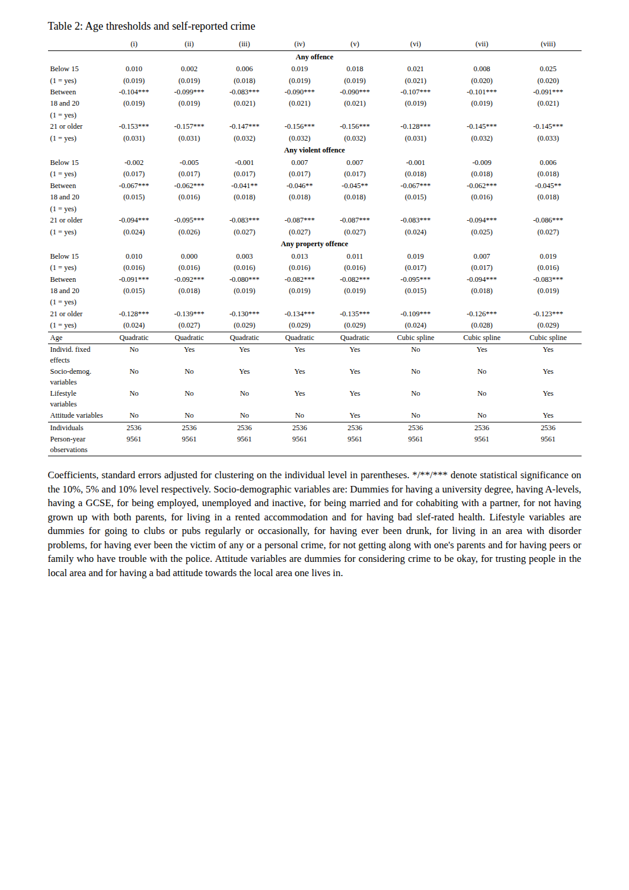Table 2: Age thresholds and self-reported crime
| | (i) | (ii) | (iii) | (iv) | (v) | (vi) | (vii) | (viii) |
| Any offence |
| Below 15 | 0.010 | 0.002 | 0.006 | 0.019 | 0.018 | 0.021 | 0.008 | 0.025 |
| (1 = yes) | (0.019) | (0.019) | (0.018) | (0.019) | (0.019) | (0.021) | (0.020) | (0.020) |
| Between | -0.104*** | -0.099*** | -0.083*** | -0.090*** | -0.090*** | -0.107*** | -0.101*** | -0.091*** |
| 18 and 20 | (0.019) | (0.019) | (0.021) | (0.021) | (0.021) | (0.019) | (0.019) | (0.021) |
| (1 = yes) | | | | | | | | |
| 21 or older | -0.153*** | -0.157*** | -0.147*** | -0.156*** | -0.156*** | -0.128*** | -0.145*** | -0.145*** |
| (1 = yes) | (0.031) | (0.031) | (0.032) | (0.032) | (0.032) | (0.031) | (0.032) | (0.033) |
| Any violent offence |
| Below 15 | -0.002 | -0.005 | -0.001 | 0.007 | 0.007 | -0.001 | -0.009 | 0.006 |
| (1 = yes) | (0.017) | (0.017) | (0.017) | (0.017) | (0.017) | (0.018) | (0.018) | (0.018) |
| Between | -0.067*** | -0.062*** | -0.041** | -0.046** | -0.045** | -0.067*** | -0.062*** | -0.045** |
| 18 and 20 | (0.015) | (0.016) | (0.018) | (0.018) | (0.018) | (0.015) | (0.016) | (0.018) |
| (1 = yes) | | | | | | | | |
| 21 or older | -0.094*** | -0.095*** | -0.083*** | -0.087*** | -0.087*** | -0.083*** | -0.094*** | -0.086*** |
| (1 = yes) | (0.024) | (0.026) | (0.027) | (0.027) | (0.027) | (0.024) | (0.025) | (0.027) |
| Any property offence |
| Below 15 | 0.010 | 0.000 | 0.003 | 0.013 | 0.011 | 0.019 | 0.007 | 0.019 |
| (1 = yes) | (0.016) | (0.016) | (0.016) | (0.016) | (0.016) | (0.017) | (0.017) | (0.016) |
| Between | -0.091*** | -0.092*** | -0.080*** | -0.082*** | -0.082*** | -0.095*** | -0.094*** | -0.083*** |
| 18 and 20 | (0.015) | (0.018) | (0.019) | (0.019) | (0.019) | (0.015) | (0.018) | (0.019) |
| (1 = yes) | | | | | | | | |
| 21 or older | -0.128*** | -0.139*** | -0.130*** | -0.134*** | -0.135*** | -0.109*** | -0.126*** | -0.123*** |
| (1 = yes) | (0.024) | (0.027) | (0.029) | (0.029) | (0.029) | (0.024) | (0.028) | (0.029) |
| Age | Quadratic | Quadratic | Quadratic | Quadratic | Quadratic | Cubic spline | Cubic spline | Cubic spline |
| Individ. fixed effects | No | Yes | Yes | Yes | Yes | No | Yes | Yes |
| Socio-demog. variables | No | No | Yes | Yes | Yes | No | No | Yes |
| Lifestyle variables | No | No | No | Yes | Yes | No | No | Yes |
| Attitude variables | No | No | No | No | Yes | No | No | Yes |
| Individuals | 2536 | 2536 | 2536 | 2536 | 2536 | 2536 | 2536 | 2536 |
| Person-year observations | 9561 | 9561 | 9561 | 9561 | 9561 | 9561 | 9561 | 9561 |
Coefficients, standard errors adjusted for clustering on the individual level in parentheses. */**/*** denote statistical significance on the 10%, 5% and 10% level respectively. Socio-demographic variables are: Dummies for having a university degree, having A-levels, having a GCSE, for being employed, unemployed and inactive, for being married and for cohabiting with a partner, for not having grown up with both parents, for living in a rented accommodation and for having bad slef-rated health. Lifestyle variables are dummies for going to clubs or pubs regularly or occasionally, for having ever been drunk, for living in an area with disorder problems, for having ever been the victim of any or a personal crime, for not getting along with one's parents and for having peers or family who have trouble with the police. Attitude variables are dummies for considering crime to be okay, for trusting people in the local area and for having a bad attitude towards the local area one lives in.